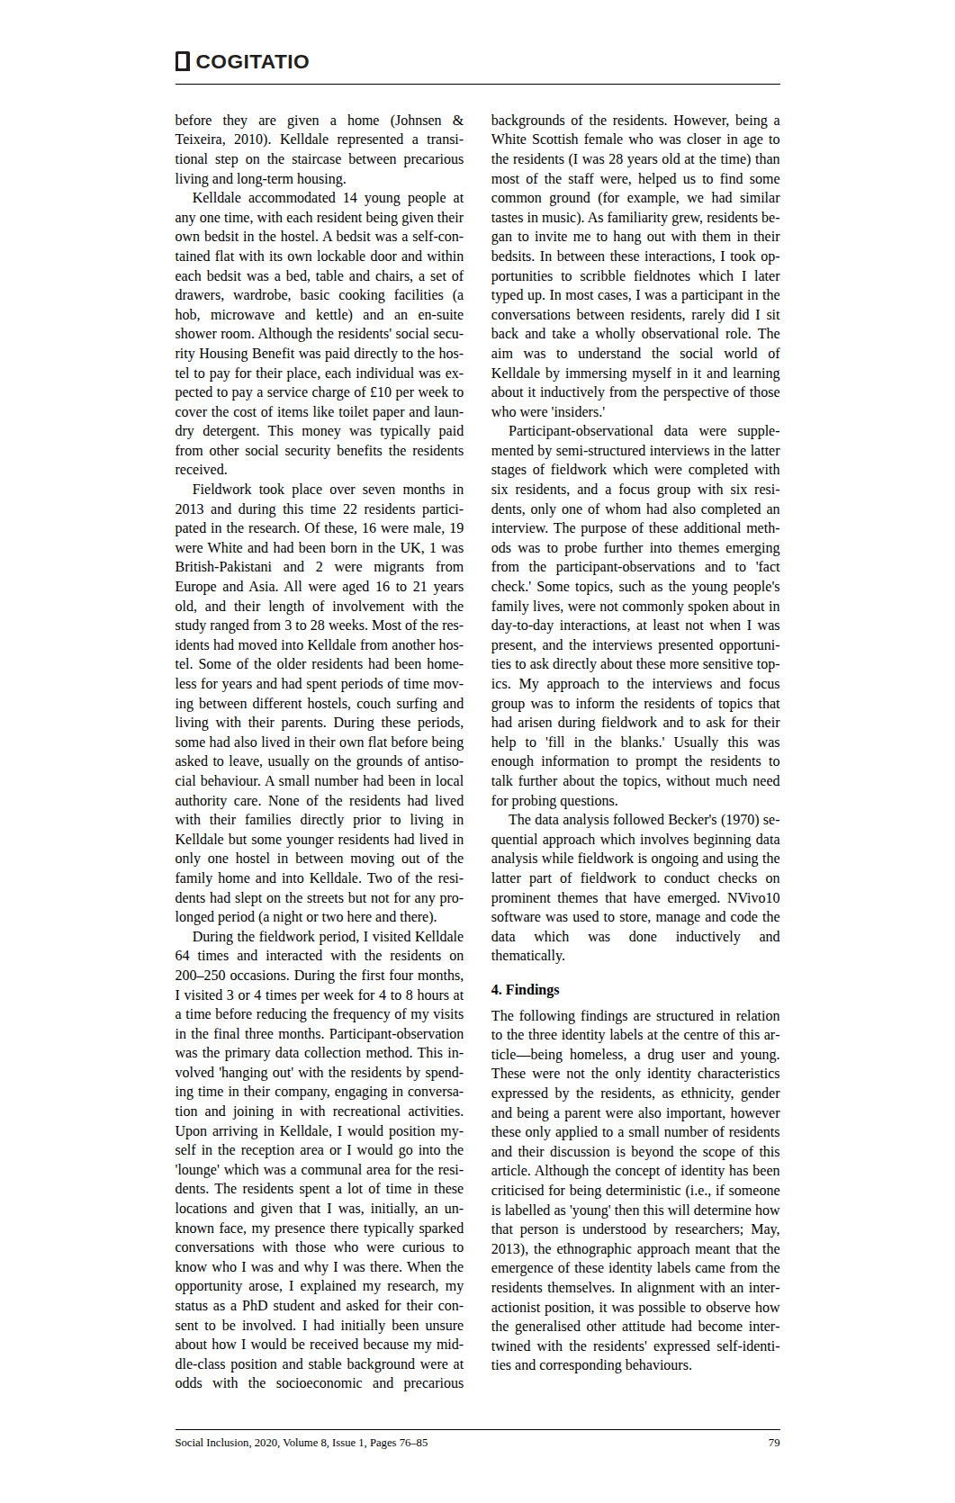COGITATIO
before they are given a home (Johnsen & Teixeira, 2010). Kelldale represented a transitional step on the staircase between precarious living and long-term housing.
Kelldale accommodated 14 young people at any one time, with each resident being given their own bedsit in the hostel. A bedsit was a self-contained flat with its own lockable door and within each bedsit was a bed, table and chairs, a set of drawers, wardrobe, basic cooking facilities (a hob, microwave and kettle) and an en-suite shower room. Although the residents' social security Housing Benefit was paid directly to the hostel to pay for their place, each individual was expected to pay a service charge of £10 per week to cover the cost of items like toilet paper and laundry detergent. This money was typically paid from other social security benefits the residents received.
Fieldwork took place over seven months in 2013 and during this time 22 residents participated in the research. Of these, 16 were male, 19 were White and had been born in the UK, 1 was British-Pakistani and 2 were migrants from Europe and Asia. All were aged 16 to 21 years old, and their length of involvement with the study ranged from 3 to 28 weeks. Most of the residents had moved into Kelldale from another hostel. Some of the older residents had been homeless for years and had spent periods of time moving between different hostels, couch surfing and living with their parents. During these periods, some had also lived in their own flat before being asked to leave, usually on the grounds of antisocial behaviour. A small number had been in local authority care. None of the residents had lived with their families directly prior to living in Kelldale but some younger residents had lived in only one hostel in between moving out of the family home and into Kelldale. Two of the residents had slept on the streets but not for any prolonged period (a night or two here and there).
During the fieldwork period, I visited Kelldale 64 times and interacted with the residents on 200–250 occasions. During the first four months, I visited 3 or 4 times per week for 4 to 8 hours at a time before reducing the frequency of my visits in the final three months. Participant-observation was the primary data collection method. This involved 'hanging out' with the residents by spending time in their company, engaging in conversation and joining in with recreational activities. Upon arriving in Kelldale, I would position myself in the reception area or I would go into the 'lounge' which was a communal area for the residents. The residents spent a lot of time in these locations and given that I was, initially, an unknown face, my presence there typically sparked conversations with those who were curious to know who I was and why I was there. When the opportunity arose, I explained my research, my status as a PhD student and asked for their consent to be involved. I had initially been unsure about how I would be received because my middle-class position and stable background were at odds with the socioeconomic and precarious backgrounds of the residents. However, being a White Scottish female who was closer in age to the residents (I was 28 years old at the time) than most of the staff were, helped us to find some common ground (for example, we had similar tastes in music). As familiarity grew, residents began to invite me to hang out with them in their bedsits. In between these interactions, I took opportunities to scribble fieldnotes which I later typed up. In most cases, I was a participant in the conversations between residents, rarely did I sit back and take a wholly observational role. The aim was to understand the social world of Kelldale by immersing myself in it and learning about it inductively from the perspective of those who were 'insiders.'
Participant-observational data were supplemented by semi-structured interviews in the latter stages of fieldwork which were completed with six residents, and a focus group with six residents, only one of whom had also completed an interview. The purpose of these additional methods was to probe further into themes emerging from the participant-observations and to 'fact check.' Some topics, such as the young people's family lives, were not commonly spoken about in day-to-day interactions, at least not when I was present, and the interviews presented opportunities to ask directly about these more sensitive topics. My approach to the interviews and focus group was to inform the residents of topics that had arisen during fieldwork and to ask for their help to 'fill in the blanks.' Usually this was enough information to prompt the residents to talk further about the topics, without much need for probing questions.
The data analysis followed Becker's (1970) sequential approach which involves beginning data analysis while fieldwork is ongoing and using the latter part of fieldwork to conduct checks on prominent themes that have emerged. NVivo10 software was used to store, manage and code the data which was done inductively and thematically.
4. Findings
The following findings are structured in relation to the three identity labels at the centre of this article—being homeless, a drug user and young. These were not the only identity characteristics expressed by the residents, as ethnicity, gender and being a parent were also important, however these only applied to a small number of residents and their discussion is beyond the scope of this article. Although the concept of identity has been criticised for being deterministic (i.e., if someone is labelled as 'young' then this will determine how that person is understood by researchers; May, 2013), the ethnographic approach meant that the emergence of these identity labels came from the residents themselves. In alignment with an interactionist position, it was possible to observe how the generalised other attitude had become intertwined with the residents' expressed self-identities and corresponding behaviours.
Social Inclusion, 2020, Volume 8, Issue 1, Pages 76–85 79